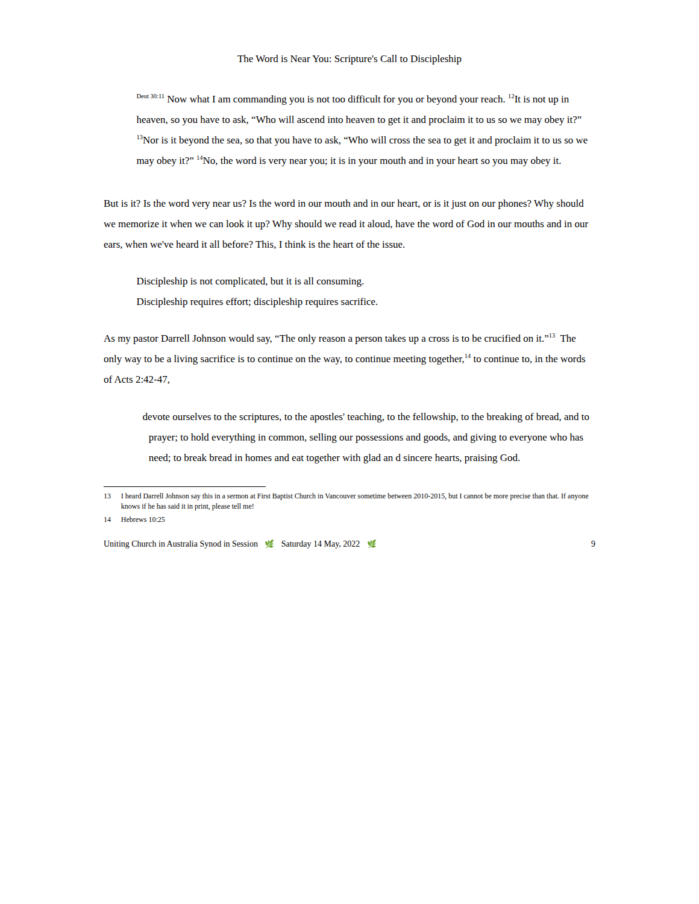The Word is Near You: Scripture's Call to Discipleship
Deut 30:11 Now what I am commanding you is not too difficult for you or beyond your reach. 12 It is not up in heaven, so you have to ask, “Who will ascend into heaven to get it and proclaim it to us so we may obey it?” 13 Nor is it beyond the sea, so that you have to ask, “Who will cross the sea to get it and proclaim it to us so we may obey it?” 14 No, the word is very near you; it is in your mouth and in your heart so you may obey it.
But is it? Is the word very near us? Is the word in our mouth and in our heart, or is it just on our phones? Why should we memorize it when we can look it up? Why should we read it aloud, have the word of God in our mouths and in our ears, when we've heard it all before? This, I think is the heart of the issue.
Discipleship is not complicated, but it is all consuming.
Discipleship requires effort; discipleship requires sacrifice.
As my pastor Darrell Johnson would say, “The only reason a person takes up a cross is to be crucified on it.”13 The only way to be a living sacrifice is to continue on the way, to continue meeting together,14 to continue to, in the words of Acts 2:42-47,
devote ourselves to the scriptures, to the apostles' teaching, to the fellowship, to the breaking of bread, and to prayer; to hold everything in common, selling our possessions and goods, and giving to everyone who has need; to break bread in homes and eat together with glad an d sincere hearts, praising God.
13 I heard Darrell Johnson say this in a sermon at First Baptist Church in Vancouver sometime between 2010-2015, but I cannot be more precise than that. If anyone knows if he has said it in print, please tell me!
14 Hebrews 10:25
Uniting Church in Australia Synod in Session 🌿 Saturday 14 May, 2022 🌿 9